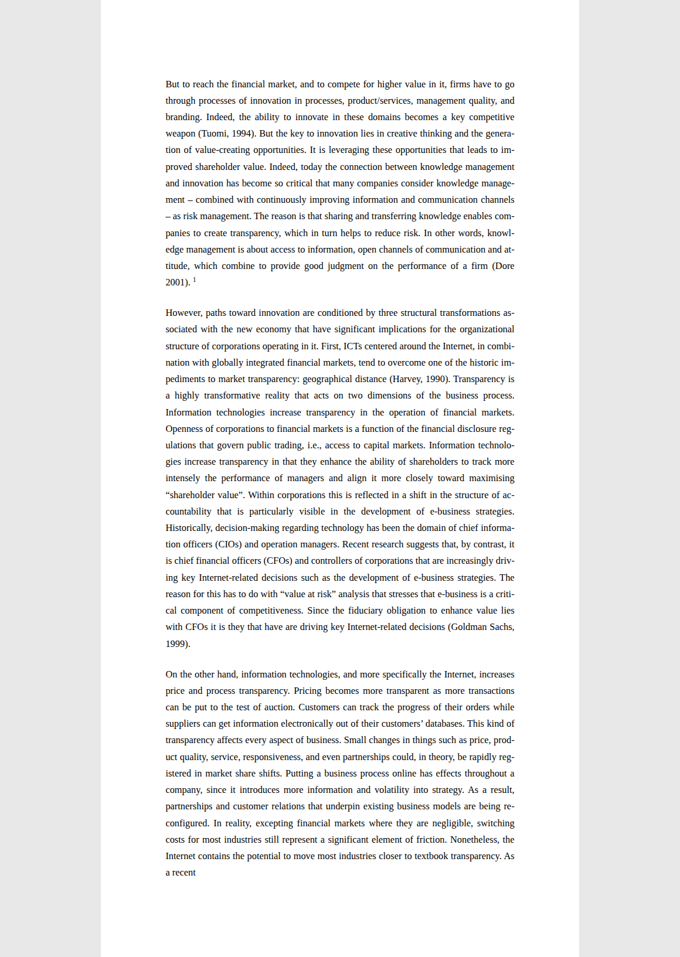But to reach the financial market, and to compete for higher value in it, firms have to go through processes of innovation in processes, product/services, management quality, and branding. Indeed, the ability to innovate in these domains becomes a key competitive weapon (Tuomi, 1994). But the key to innovation lies in creative thinking and the generation of value-creating opportunities. It is leveraging these opportunities that leads to improved shareholder value. Indeed, today the connection between knowledge management and innovation has become so critical that many companies consider knowledge management – combined with continuously improving information and communication channels – as risk management. The reason is that sharing and transferring knowledge enables companies to create transparency, which in turn helps to reduce risk. In other words, knowledge management is about access to information, open channels of communication and attitude, which combine to provide good judgment on the performance of a firm (Dore 2001). 1
However, paths toward innovation are conditioned by three structural transformations associated with the new economy that have significant implications for the organizational structure of corporations operating in it. First, ICTs centered around the Internet, in combination with globally integrated financial markets, tend to overcome one of the historic impediments to market transparency: geographical distance (Harvey, 1990). Transparency is a highly transformative reality that acts on two dimensions of the business process. Information technologies increase transparency in the operation of financial markets. Openness of corporations to financial markets is a function of the financial disclosure regulations that govern public trading, i.e., access to capital markets. Information technologies increase transparency in that they enhance the ability of shareholders to track more intensely the performance of managers and align it more closely toward maximising “shareholder value”. Within corporations this is reflected in a shift in the structure of accountability that is particularly visible in the development of e-business strategies. Historically, decision-making regarding technology has been the domain of chief information officers (CIOs) and operation managers. Recent research suggests that, by contrast, it is chief financial officers (CFOs) and controllers of corporations that are increasingly driving key Internet-related decisions such as the development of e-business strategies. The reason for this has to do with “value at risk” analysis that stresses that e-business is a critical component of competitiveness. Since the fiduciary obligation to enhance value lies with CFOs it is they that have are driving key Internet-related decisions (Goldman Sachs, 1999).
On the other hand, information technologies, and more specifically the Internet, increases price and process transparency. Pricing becomes more transparent as more transactions can be put to the test of auction. Customers can track the progress of their orders while suppliers can get information electronically out of their customers’ databases. This kind of transparency affects every aspect of business. Small changes in things such as price, product quality, service, responsiveness, and even partnerships could, in theory, be rapidly registered in market share shifts. Putting a business process online has effects throughout a company, since it introduces more information and volatility into strategy. As a result, partnerships and customer relations that underpin existing business models are being reconfigured. In reality, excepting financial markets where they are negligible, switching costs for most industries still represent a significant element of friction. Nonetheless, the Internet contains the potential to move most industries closer to textbook transparency. As a recent